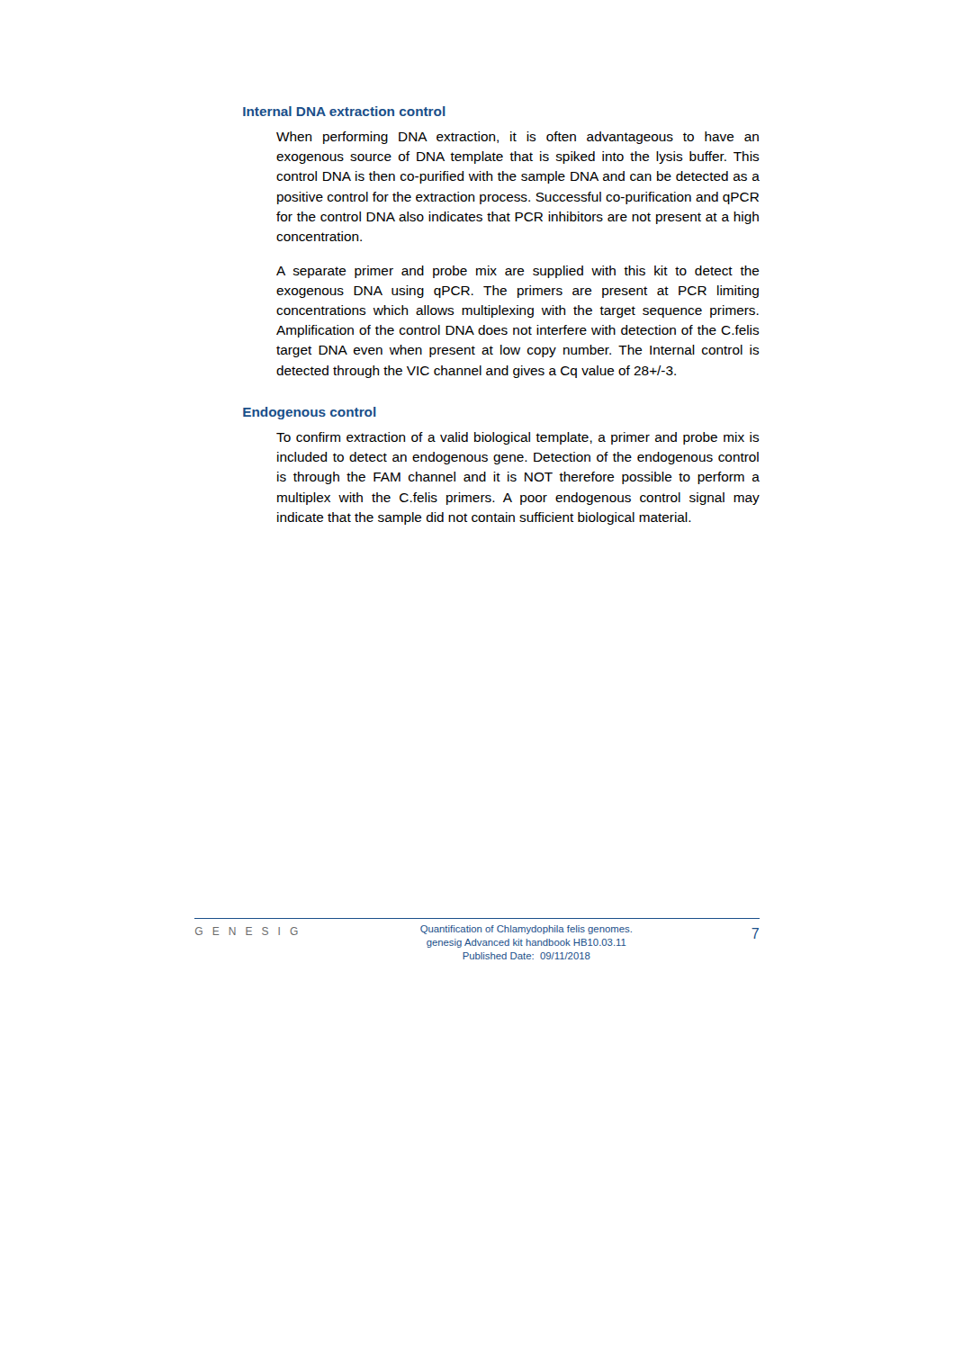Internal DNA extraction control
When performing DNA extraction, it is often advantageous to have an exogenous source of DNA template that is spiked into the lysis buffer. This control DNA is then co-purified with the sample DNA and can be detected as a positive control for the extraction process. Successful co-purification and qPCR for the control DNA also indicates that PCR inhibitors are not present at a high concentration.
A separate primer and probe mix are supplied with this kit to detect the exogenous DNA using qPCR. The primers are present at PCR limiting concentrations which allows multiplexing with the target sequence primers. Amplification of the control DNA does not interfere with detection of the C.felis target DNA even when present at low copy number. The Internal control is detected through the VIC channel and gives a Cq value of 28+/-3.
Endogenous control
To confirm extraction of a valid biological template, a primer and probe mix is included to detect an endogenous gene. Detection of the endogenous control is through the FAM channel and it is NOT therefore possible to perform a multiplex with the C.felis primers. A poor endogenous control signal may indicate that the sample did not contain sufficient biological material.
G E N E S I G
Quantification of Chlamydophila felis genomes.
genesig Advanced kit handbook HB10.03.11
Published Date: 09/11/2018
7